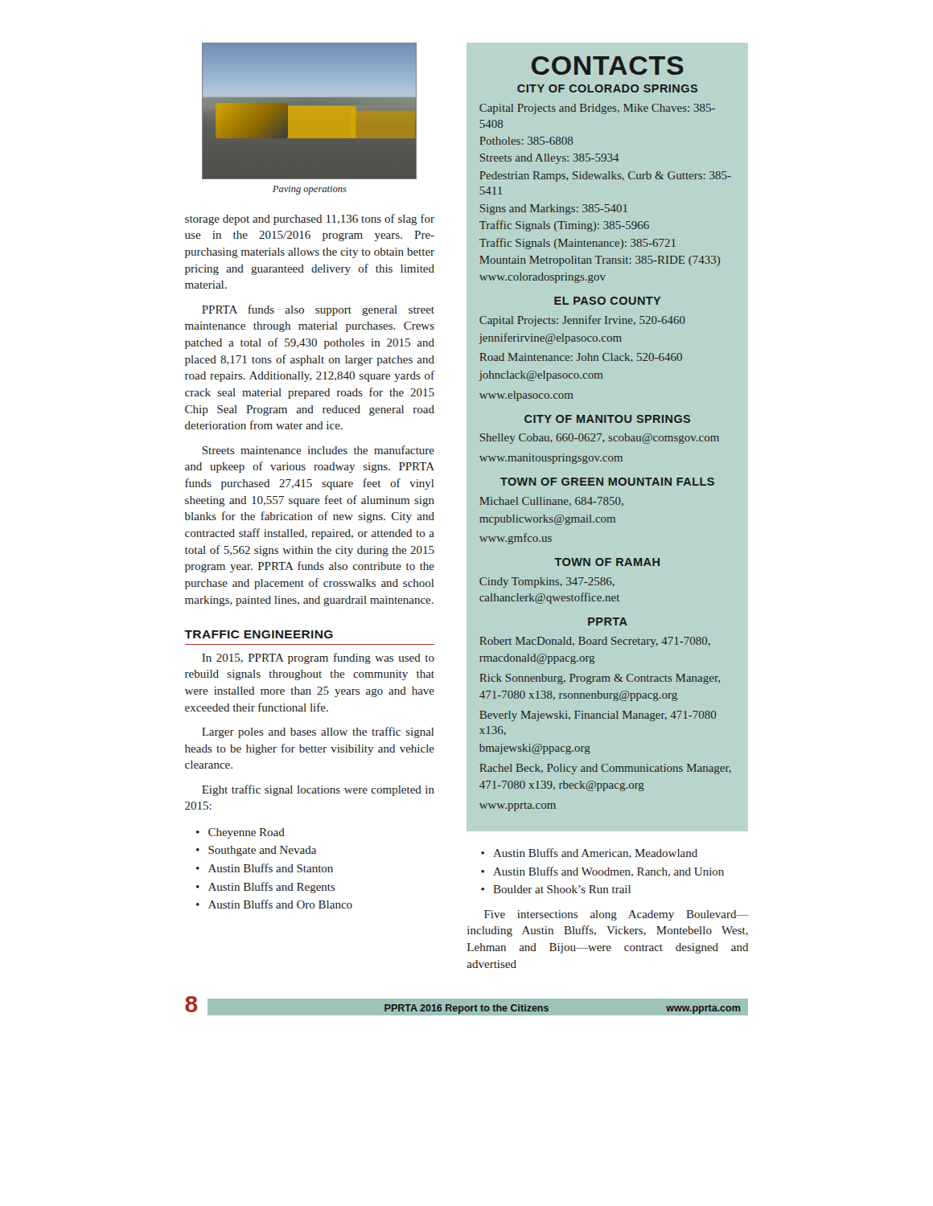Paving operations
storage depot and purchased 11,136 tons of slag for use in the 2015/2016 program years. Pre-purchasing materials allows the city to obtain better pricing and guaranteed delivery of this limited material.
PPRTA funds also support general street maintenance through material purchases. Crews patched a total of 59,430 potholes in 2015 and placed 8,171 tons of asphalt on larger patches and road repairs. Additionally, 212,840 square yards of crack seal material prepared roads for the 2015 Chip Seal Program and reduced general road deterioration from water and ice.
Streets maintenance includes the manufacture and upkeep of various roadway signs. PPRTA funds purchased 27,415 square feet of vinyl sheeting and 10,557 square feet of aluminum sign blanks for the fabrication of new signs. City and contracted staff installed, repaired, or attended to a total of 5,562 signs within the city during the 2015 program year. PPRTA funds also contribute to the purchase and placement of crosswalks and school markings, painted lines, and guardrail maintenance.
Traffic Engineering
In 2015, PPRTA program funding was used to rebuild signals throughout the community that were installed more than 25 years ago and have exceeded their functional life.
Larger poles and bases allow the traffic signal heads to be higher for better visibility and vehicle clearance.
Eight traffic signal locations were completed in 2015:
Cheyenne Road
Southgate and Nevada
Austin Bluffs and Stanton
Austin Bluffs and Regents
Austin Bluffs and Oro Blanco
CONTACTS
City of Colorado Springs
Capital Projects and Bridges, Mike Chaves: 385-5408
Potholes: 385-6808
Streets and Alleys: 385-5934
Pedestrian Ramps, Sidewalks, Curb & Gutters: 385-5411
Signs and Markings: 385-5401
Traffic Signals (Timing): 385-5966
Traffic Signals (Maintenance): 385-6721
Mountain Metropolitan Transit: 385-RIDE (7433)
www.coloradosprings.gov
El Paso County
Capital Projects: Jennifer Irvine, 520-6460
jenniferirvine@elpasoco.com
Road Maintenance: John Clack, 520-6460
johnclack@elpasoco.com
www.elpasoco.com
City of Manitou Springs
Shelley Cobau, 660-0627, scobau@comsgov.com
www.manitouspringsgov.com
Town of Green Mountain Falls
Michael Cullinane, 684-7850,
mcpublicworks@gmail.com
www.gmfco.us
Town of Ramah
Cindy Tompkins, 347-2586, calhanclerk@qwestoffice.net
PPRTA
Robert MacDonald, Board Secretary, 471-7080,
rmacdonald@ppacg.org
Rick Sonnenburg, Program & Contracts Manager,
471-7080 x138, rsonnenburg@ppacg.org
Beverly Majewski, Financial Manager, 471-7080 x136,
bmajewski@ppacg.org
Rachel Beck, Policy and Communications Manager,
471-7080 x139, rbeck@ppacg.org
www.pprta.com
Austin Bluffs and American, Meadowland
Austin Bluffs and Woodmen, Ranch, and Union
Boulder at Shook’s Run trail
Five intersections along Academy Boulevard—including Austin Bluffs, Vickers, Montebello West, Lehman and Bijou—were contract designed and advertised
8
PPRTA 2016 Report to the Citizens
www.pprta.com